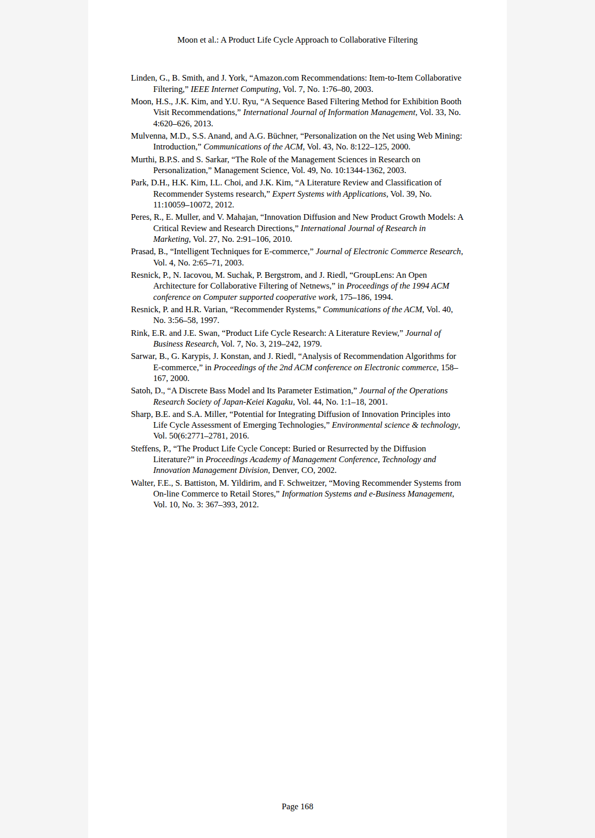Moon et al.: A Product Life Cycle Approach to Collaborative Filtering
Linden, G., B. Smith, and J. York, “Amazon.com Recommendations: Item-to-Item Collaborative Filtering,” IEEE Internet Computing, Vol. 7, No. 1:76–80, 2003.
Moon, H.S., J.K. Kim, and Y.U. Ryu, “A Sequence Based Filtering Method for Exhibition Booth Visit Recommendations,” International Journal of Information Management, Vol. 33, No. 4:620–626, 2013.
Mulvenna, M.D., S.S. Anand, and A.G. Büchner, “Personalization on the Net using Web Mining: Introduction,” Communications of the ACM, Vol. 43, No. 8:122–125, 2000.
Murthi, B.P.S. and S. Sarkar, “The Role of the Management Sciences in Research on Personalization,” Management Science, Vol. 49, No. 10:1344-1362, 2003.
Park, D.H., H.K. Kim, I.L. Choi, and J.K. Kim, “A Literature Review and Classification of Recommender Systems research,” Expert Systems with Applications, Vol. 39, No. 11:10059–10072, 2012.
Peres, R., E. Muller, and V. Mahajan, “Innovation Diffusion and New Product Growth Models: A Critical Review and Research Directions,” International Journal of Research in Marketing, Vol. 27, No. 2:91–106, 2010.
Prasad, B., “Intelligent Techniques for E-commerce,” Journal of Electronic Commerce Research, Vol. 4, No. 2:65–71, 2003.
Resnick, P., N. Iacovou, M. Suchak, P. Bergstrom, and J. Riedl, “GroupLens: An Open Architecture for Collaborative Filtering of Netnews,” in Proceedings of the 1994 ACM conference on Computer supported cooperative work, 175–186, 1994.
Resnick, P. and H.R. Varian, “Recommender Rystems,” Communications of the ACM, Vol. 40, No. 3:56–58, 1997.
Rink, E.R. and J.E. Swan, “Product Life Cycle Research: A Literature Review,” Journal of Business Research, Vol. 7, No. 3, 219–242, 1979.
Sarwar, B., G. Karypis, J. Konstan, and J. Riedl, “Analysis of Recommendation Algorithms for E-commerce,” in Proceedings of the 2nd ACM conference on Electronic commerce, 158–167, 2000.
Satoh, D., “A Discrete Bass Model and Its Parameter Estimation,” Journal of the Operations Research Society of Japan-Keiei Kagaku, Vol. 44, No. 1:1–18, 2001.
Sharp, B.E. and S.A. Miller, “Potential for Integrating Diffusion of Innovation Principles into Life Cycle Assessment of Emerging Technologies,” Environmental science & technology, Vol. 50(6:2771–2781, 2016.
Steffens, P., “The Product Life Cycle Concept: Buried or Resurrected by the Diffusion Literature?” in Proceedings Academy of Management Conference, Technology and Innovation Management Division, Denver, CO, 2002.
Walter, F.E., S. Battiston, M. Yildirim, and F. Schweitzer, “Moving Recommender Systems from On-line Commerce to Retail Stores,” Information Systems and e-Business Management, Vol. 10, No. 3: 367–393, 2012.
Page 168